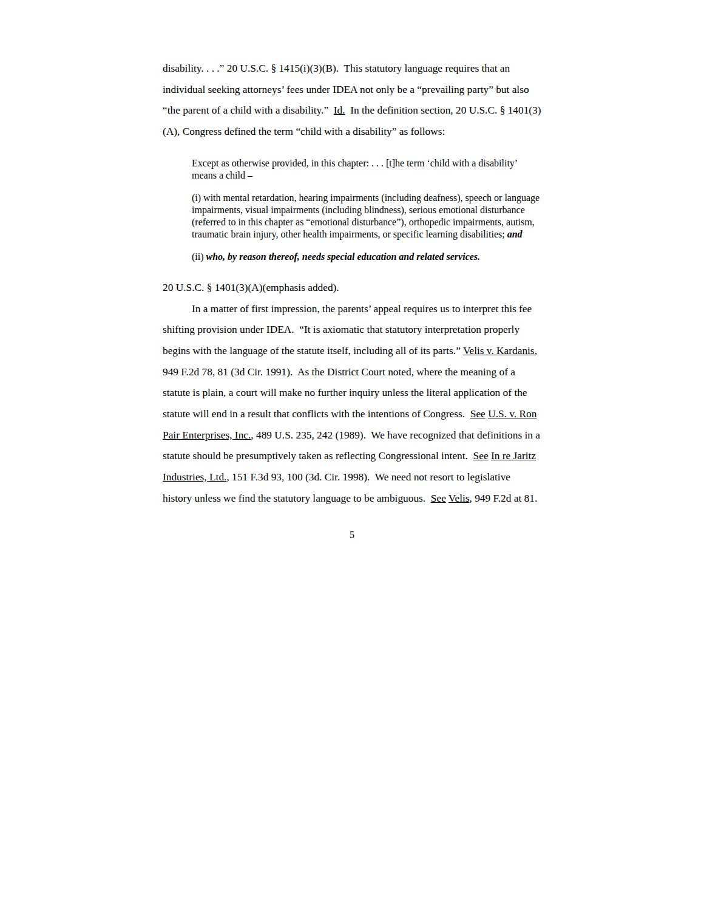disability. . . .” 20 U.S.C. § 1415(i)(3)(B). This statutory language requires that an individual seeking attorneys’ fees under IDEA not only be a “prevailing party” but also “the parent of a child with a disability.” Id. In the definition section, 20 U.S.C. § 1401(3)(A), Congress defined the term “child with a disability” as follows:
Except as otherwise provided, in this chapter: . . . [t]he term ‘child with a disability’ means a child –
(i) with mental retardation, hearing impairments (including deafness), speech or language impairments, visual impairments (including blindness), serious emotional disturbance (referred to in this chapter as “emotional disturbance”), orthopedic impairments, autism, traumatic brain injury, other health impairments, or specific learning disabilities; and
(ii) who, by reason thereof, needs special education and related services.
20 U.S.C. § 1401(3)(A)(emphasis added).
In a matter of first impression, the parents’ appeal requires us to interpret this fee shifting provision under IDEA. “It is axiomatic that statutory interpretation properly begins with the language of the statute itself, including all of its parts.” Velis v. Kardanis, 949 F.2d 78, 81 (3d Cir. 1991). As the District Court noted, where the meaning of a statute is plain, a court will make no further inquiry unless the literal application of the statute will end in a result that conflicts with the intentions of Congress. See U.S. v. Ron Pair Enterprises, Inc., 489 U.S. 235, 242 (1989). We have recognized that definitions in a statute should be presumptively taken as reflecting Congressional intent. See In re Jaritz Industries, Ltd., 151 F.3d 93, 100 (3d. Cir. 1998). We need not resort to legislative history unless we find the statutory language to be ambiguous. See Velis, 949 F.2d at 81.
5